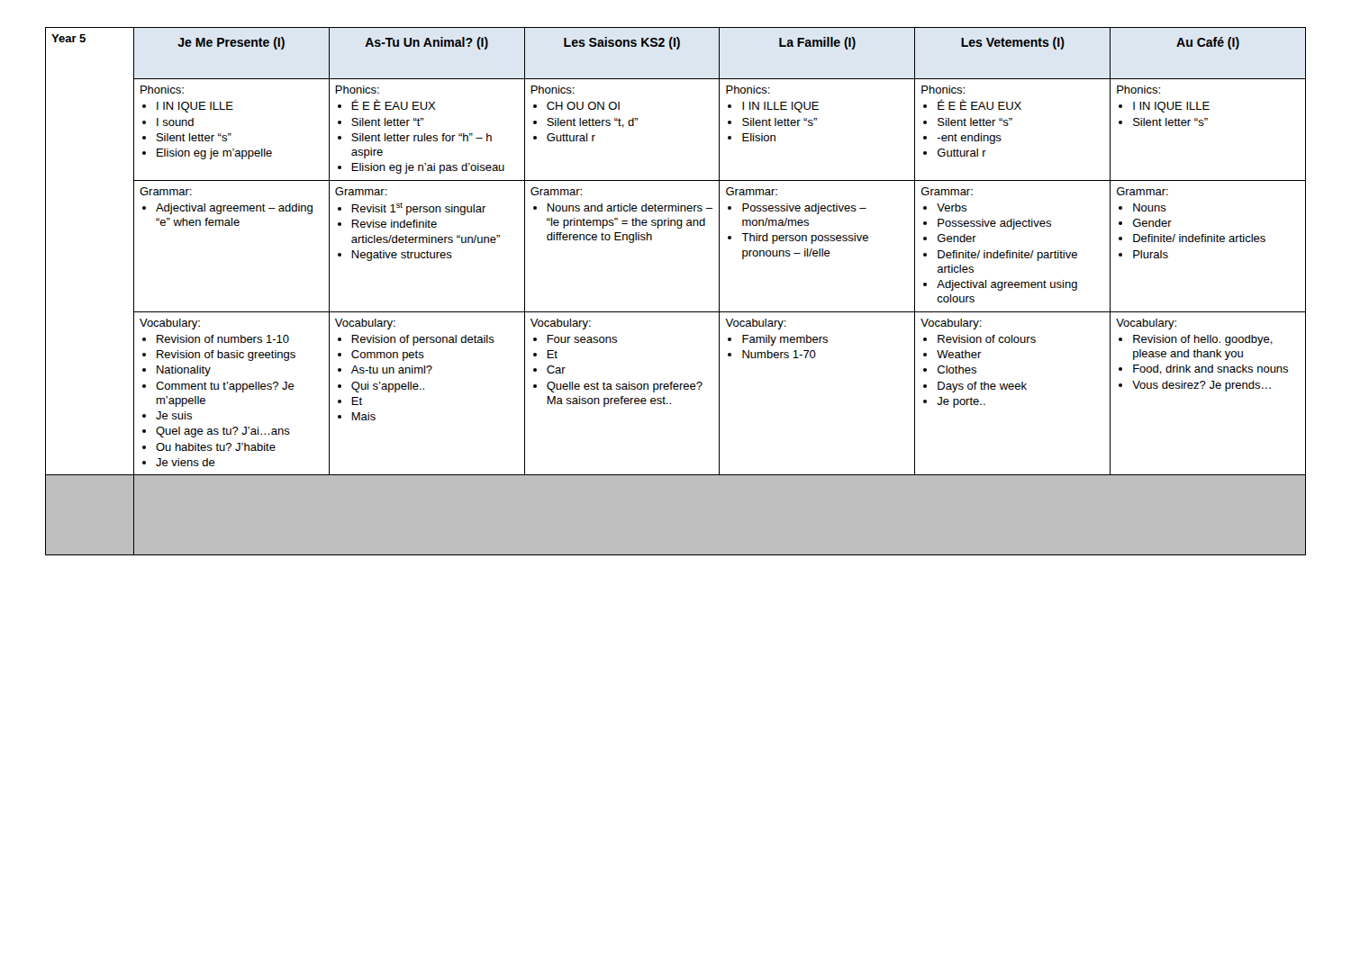| Year 5 | Je Me Presente (I) | As-Tu Un Animal? (I) | Les Saisons KS2 (I) | La Famille (I) | Les Vetements (I) | Au Café (I) |
| Phonics: I IN IQUE ILLE I sound Silent letter “s” Elision eg je m’appelle | Phonics: É E È EAU EUX Silent letter “t” Silent letter rules for “h” – h aspire Elision eg je n’ai pas d’oiseau | Phonics: CH OU ON OI Silent letters “t, d” Guttural r | Phonics: I IN ILLE IQUE Silent letter “s” Elision | Phonics: É E È EAU EUX Silent letter “s” -ent endings Guttural r | Phonics: I IN IQUE ILLE Silent letter “s” |
| Grammar: Adjectival agreement – adding “e” when female | Grammar: Revisit 1 st person singular Revise indefinite articles/determiners “un/une” Negative structures | Grammar: Nouns and article determiners – “le printemps” = the spring and difference to English | Grammar: Possessive adjectives – mon/ma/mes Third person possessive pronouns – il/elle | Grammar: Verbs Possessive adjectives Gender Definite/ indefinite/ partitive articles Adjectival agreement using colours | Grammar: Nouns Gender Definite/ indefinite articles Plurals |
| Vocabulary: Revision of numbers 1-10 Revision of basic greetings Nationality Comment tu t’appelles? Je m’appelle Je suis Quel age as tu? J’ai…ans Ou habites tu? J’habite Je viens de | Vocabulary: Revision of personal details Common pets As-tu un animl? Qui s’appelle.. Et Mais | Vocabulary: Four seasons Et Car Quelle est ta saison preferee? Ma saison preferee est.. | Vocabulary: Family members Numbers 1-70 | Vocabulary: Revision of colours Weather Clothes Days of the week Je porte.. | Vocabulary: Revision of hello. goodbye, please and thank you Food, drink and snacks nouns Vous desirez? Je prends… |